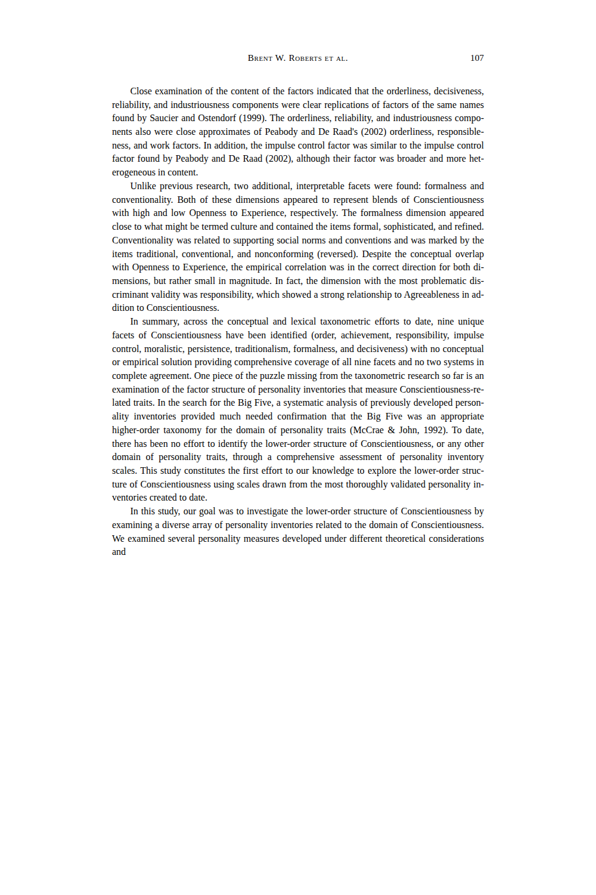Brent W. Roberts et al. 107
Close examination of the content of the factors indicated that the orderliness, decisiveness, reliability, and industriousness components were clear replications of factors of the same names found by Saucier and Ostendorf (1999). The orderliness, reliability, and industriousness components also were close approximates of Peabody and De Raad's (2002) orderliness, responsibleness, and work factors. In addition, the impulse control factor was similar to the impulse control factor found by Peabody and De Raad (2002), although their factor was broader and more heterogeneous in content.
Unlike previous research, two additional, interpretable facets were found: formalness and conventionality. Both of these dimensions appeared to represent blends of Conscientiousness with high and low Openness to Experience, respectively. The formalness dimension appeared close to what might be termed culture and contained the items formal, sophisticated, and refined. Conventionality was related to supporting social norms and conventions and was marked by the items traditional, conventional, and nonconforming (reversed). Despite the conceptual overlap with Openness to Experience, the empirical correlation was in the correct direction for both dimensions, but rather small in magnitude. In fact, the dimension with the most problematic discriminant validity was responsibility, which showed a strong relationship to Agreeableness in addition to Conscientiousness.
In summary, across the conceptual and lexical taxonometric efforts to date, nine unique facets of Conscientiousness have been identified (order, achievement, responsibility, impulse control, moralistic, persistence, traditionalism, formalness, and decisiveness) with no conceptual or empirical solution providing comprehensive coverage of all nine facets and no two systems in complete agreement. One piece of the puzzle missing from the taxonometric research so far is an examination of the factor structure of personality inventories that measure Conscientiousness-related traits. In the search for the Big Five, a systematic analysis of previously developed personality inventories provided much needed confirmation that the Big Five was an appropriate higher-order taxonomy for the domain of personality traits (McCrae & John, 1992). To date, there has been no effort to identify the lower-order structure of Conscientiousness, or any other domain of personality traits, through a comprehensive assessment of personality inventory scales. This study constitutes the first effort to our knowledge to explore the lower-order structure of Conscientiousness using scales drawn from the most thoroughly validated personality inventories created to date.
In this study, our goal was to investigate the lower-order structure of Conscientiousness by examining a diverse array of personality inventories related to the domain of Conscientiousness. We examined several personality measures developed under different theoretical considerations and